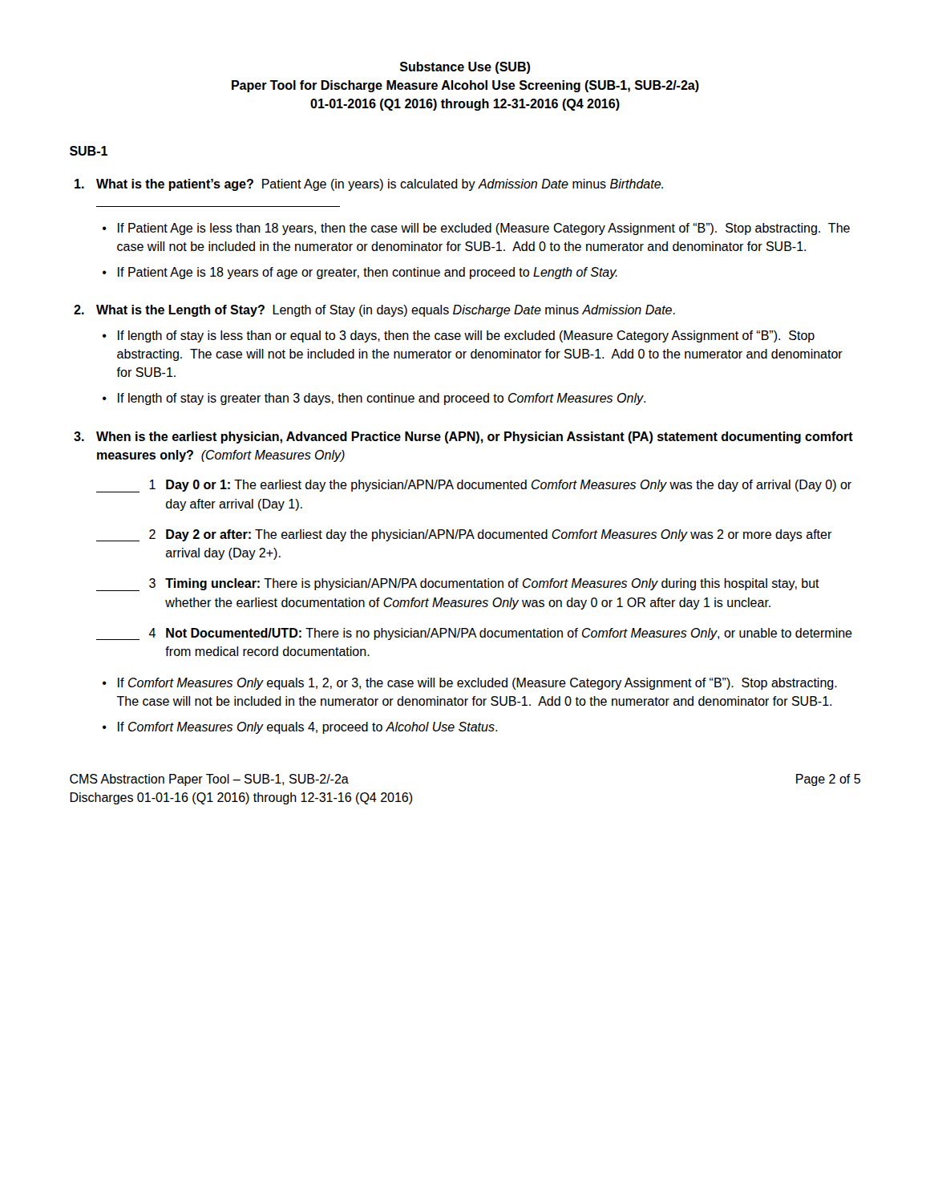Substance Use (SUB)
Paper Tool for Discharge Measure Alcohol Use Screening (SUB-1, SUB-2/-2a)
01-01-2016 (Q1 2016) through 12-31-2016 (Q4 2016)
SUB-1
What is the patient’s age? Patient Age (in years) is calculated by Admission Date minus Birthdate.
If Patient Age is less than 18 years, then the case will be excluded (Measure Category Assignment of “B”). Stop abstracting. The case will not be included in the numerator or denominator for SUB-1. Add 0 to the numerator and denominator for SUB-1.
If Patient Age is 18 years of age or greater, then continue and proceed to Length of Stay.
What is the Length of Stay? Length of Stay (in days) equals Discharge Date minus Admission Date.
If length of stay is less than or equal to 3 days, then the case will be excluded (Measure Category Assignment of “B”). Stop abstracting. The case will not be included in the numerator or denominator for SUB-1. Add 0 to the numerator and denominator for SUB-1.
If length of stay is greater than 3 days, then continue and proceed to Comfort Measures Only.
When is the earliest physician, Advanced Practice Nurse (APN), or Physician Assistant (PA) statement documenting comfort measures only? (Comfort Measures Only)
1 Day 0 or 1: The earliest day the physician/APN/PA documented Comfort Measures Only was the day of arrival (Day 0) or day after arrival (Day 1).
2 Day 2 or after: The earliest day the physician/APN/PA documented Comfort Measures Only was 2 or more days after arrival day (Day 2+).
3 Timing unclear: There is physician/APN/PA documentation of Comfort Measures Only during this hospital stay, but whether the earliest documentation of Comfort Measures Only was on day 0 or 1 OR after day 1 is unclear.
4 Not Documented/UTD: There is no physician/APN/PA documentation of Comfort Measures Only, or unable to determine from medical record documentation.
If Comfort Measures Only equals 1, 2, or 3, the case will be excluded (Measure Category Assignment of “B”). Stop abstracting. The case will not be included in the numerator or denominator for SUB-1. Add 0 to the numerator and denominator for SUB-1.
If Comfort Measures Only equals 4, proceed to Alcohol Use Status.
CMS Abstraction Paper Tool – SUB-1, SUB-2/-2a
Discharges 01-01-16 (Q1 2016) through 12-31-16 (Q4 2016)
Page 2 of 5